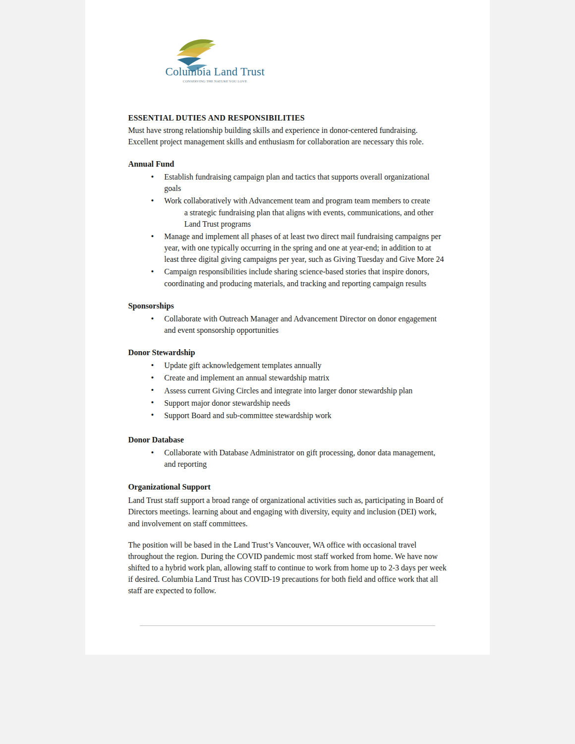Columbia Land Trust CONSERVING THE NATURE YOU LOVE
Essential Duties and Responsibilities
Must have strong relationship building skills and experience in donor-centered fundraising. Excellent project management skills and enthusiasm for collaboration are necessary this role.
Annual Fund
Establish fundraising campaign plan and tactics that supports overall organizational goals
Work collaboratively with Advancement team and program team members to create a strategic fundraising plan that aligns with events, communications, and other Land Trust programs
Manage and implement all phases of at least two direct mail fundraising campaigns per year, with one typically occurring in the spring and one at year-end; in addition to at least three digital giving campaigns per year, such as Giving Tuesday and Give More 24
Campaign responsibilities include sharing science-based stories that inspire donors, coordinating and producing materials, and tracking and reporting campaign results
Sponsorships
Collaborate with Outreach Manager and Advancement Director on donor engagement and event sponsorship opportunities
Donor Stewardship
Update gift acknowledgement templates annually
Create and implement an annual stewardship matrix
Assess current Giving Circles and integrate into larger donor stewardship plan
Support major donor stewardship needs
Support Board and sub-committee stewardship work
Donor Database
Collaborate with Database Administrator on gift processing, donor data management, and reporting
Organizational Support
Land Trust staff support a broad range of organizational activities such as, participating in Board of Directors meetings. learning about and engaging with diversity, equity and inclusion (DEI) work, and involvement on staff committees.
The position will be based in the Land Trust’s Vancouver, WA office with occasional travel throughout the region. During the COVID pandemic most staff worked from home. We have now shifted to a hybrid work plan, allowing staff to continue to work from home up to 2-3 days per week if desired. Columbia Land Trust has COVID-19 precautions for both field and office work that all staff are expected to follow.